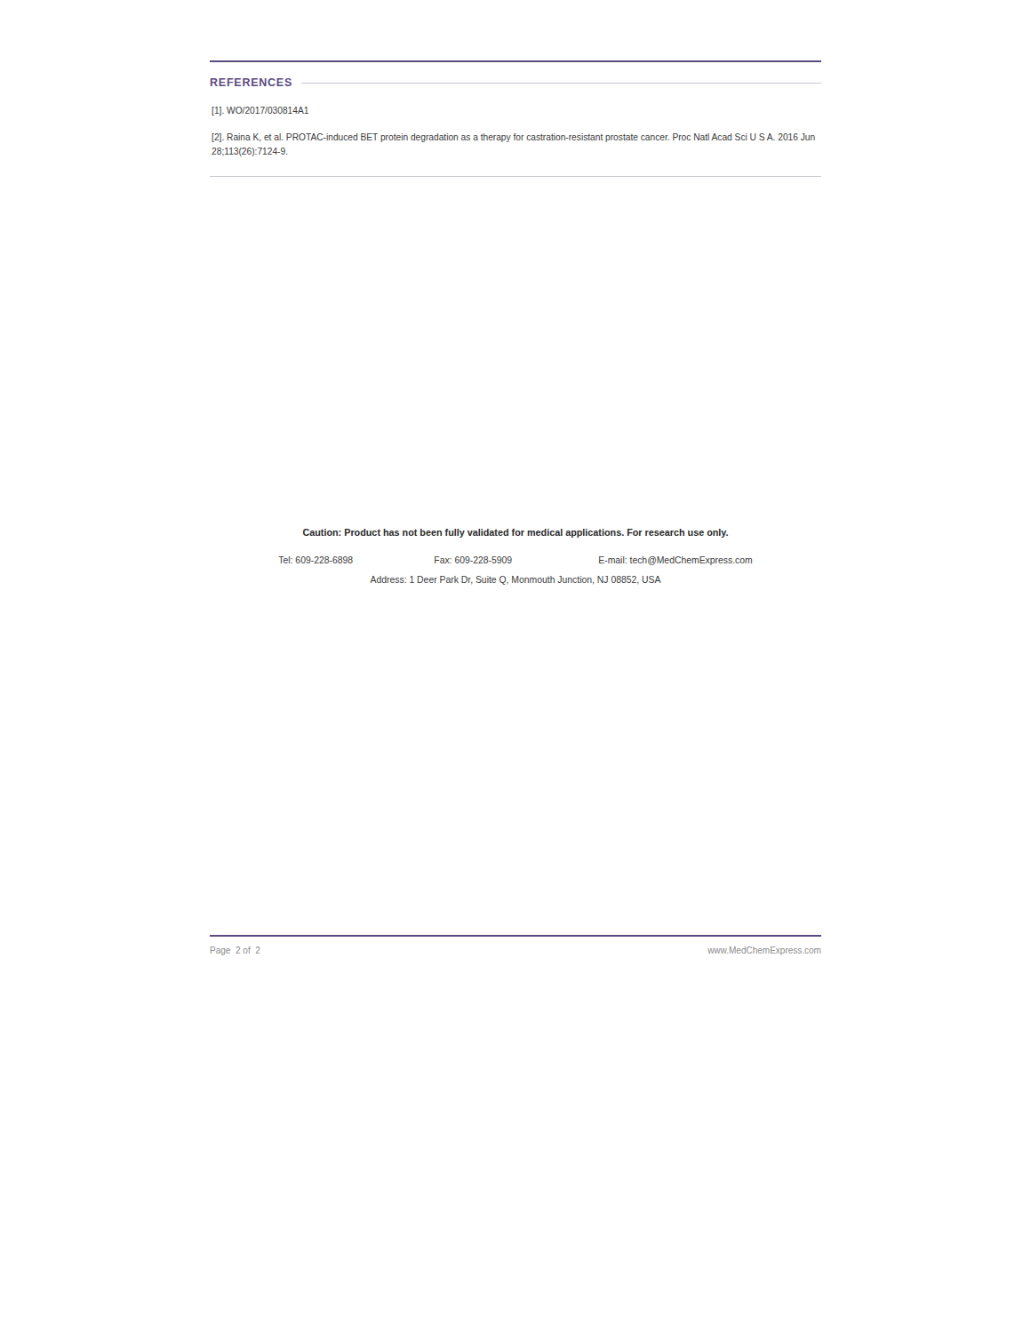REFERENCES
[1]. WO/2017/030814A1
[2]. Raina K, et al. PROTAC-induced BET protein degradation as a therapy for castration-resistant prostate cancer. Proc Natl Acad Sci U S A. 2016 Jun 28;113(26):7124-9.
Caution: Product has not been fully validated for medical applications. For research use only.
Tel: 609-228-6898 Fax: 609-228-5909 E-mail: tech@MedChemExpress.com
Address: 1 Deer Park Dr, Suite Q, Monmouth Junction, NJ 08852, USA
Page 2 of 2 www.MedChemExpress.com